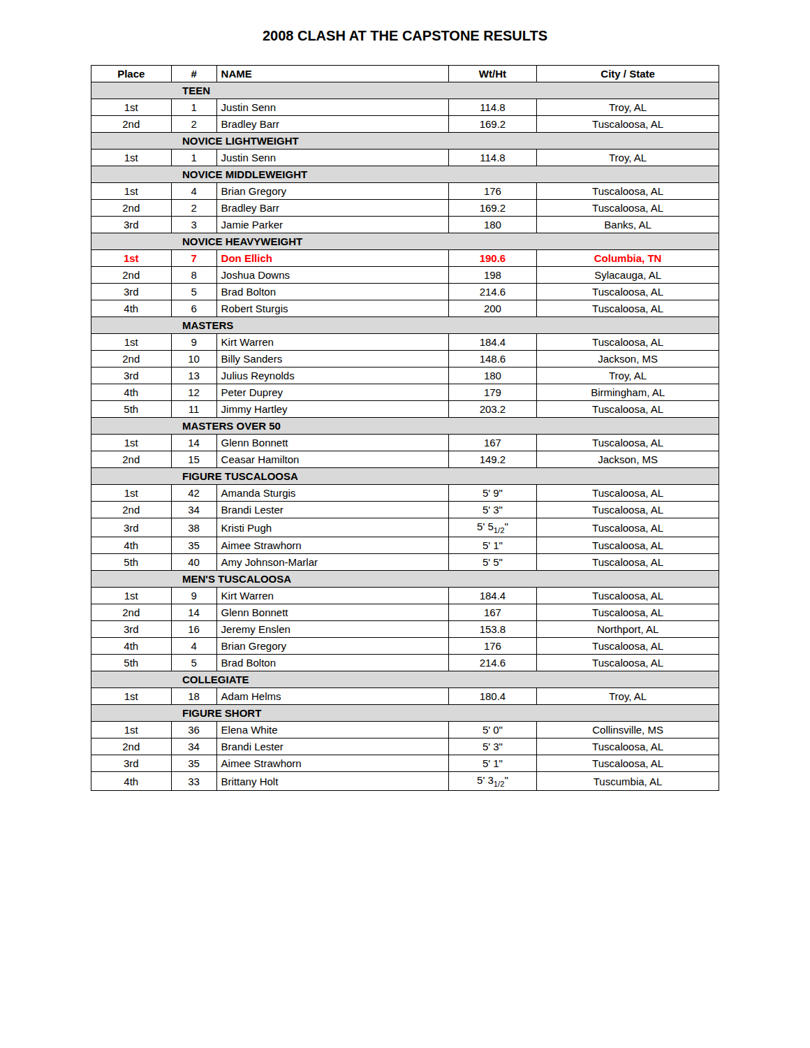2008 CLASH AT THE CAPSTONE RESULTS
| Place | # | NAME | Wt/Ht | City / State |
| --- | --- | --- | --- | --- |
| TEEN |
| 1st | 1 | Justin Senn | 114.8 | Troy, AL |
| 2nd | 2 | Bradley Barr | 169.2 | Tuscaloosa, AL |
| NOVICE LIGHTWEIGHT |
| 1st | 1 | Justin Senn | 114.8 | Troy, AL |
| NOVICE MIDDLEWEIGHT |
| 1st | 4 | Brian Gregory | 176 | Tuscaloosa, AL |
| 2nd | 2 | Bradley Barr | 169.2 | Tuscaloosa, AL |
| 3rd | 3 | Jamie Parker | 180 | Banks, AL |
| NOVICE HEAVYWEIGHT |
| 1st | 7 | Don Ellich | 190.6 | Columbia, TN |
| 2nd | 8 | Joshua Downs | 198 | Sylacauga, AL |
| 3rd | 5 | Brad Bolton | 214.6 | Tuscaloosa, AL |
| 4th | 6 | Robert Sturgis | 200 | Tuscaloosa, AL |
| MASTERS |
| 1st | 9 | Kirt Warren | 184.4 | Tuscaloosa, AL |
| 2nd | 10 | Billy Sanders | 148.6 | Jackson, MS |
| 3rd | 13 | Julius Reynolds | 180 | Troy, AL |
| 4th | 12 | Peter Duprey | 179 | Birmingham, AL |
| 5th | 11 | Jimmy Hartley | 203.2 | Tuscaloosa, AL |
| MASTERS OVER 50 |
| 1st | 14 | Glenn Bonnett | 167 | Tuscaloosa, AL |
| 2nd | 15 | Ceasar Hamilton | 149.2 | Jackson, MS |
| FIGURE TUSCALOOSA |
| 1st | 42 | Amanda Sturgis | 5' 9" | Tuscaloosa, AL |
| 2nd | 34 | Brandi Lester | 5' 3" | Tuscaloosa, AL |
| 3rd | 38 | Kristi Pugh | 5' 5 1/2 " | Tuscaloosa, AL |
| 4th | 35 | Aimee Strawhorn | 5' 1" | Tuscaloosa, AL |
| 5th | 40 | Amy Johnson-Marlar | 5' 5" | Tuscaloosa, AL |
| MEN'S TUSCALOOSA |
| 1st | 9 | Kirt Warren | 184.4 | Tuscaloosa, AL |
| 2nd | 14 | Glenn Bonnett | 167 | Tuscaloosa, AL |
| 3rd | 16 | Jeremy Enslen | 153.8 | Northport, AL |
| 4th | 4 | Brian Gregory | 176 | Tuscaloosa, AL |
| 5th | 5 | Brad Bolton | 214.6 | Tuscaloosa, AL |
| COLLEGIATE |
| 1st | 18 | Adam Helms | 180.4 | Troy, AL |
| FIGURE SHORT |
| 1st | 36 | Elena White | 5' 0" | Collinsville, MS |
| 2nd | 34 | Brandi Lester | 5' 3" | Tuscaloosa, AL |
| 3rd | 35 | Aimee Strawhorn | 5' 1" | Tuscaloosa, AL |
| 4th | 33 | Brittany Holt | 5' 3 1/2 " | Tuscumbia, AL |